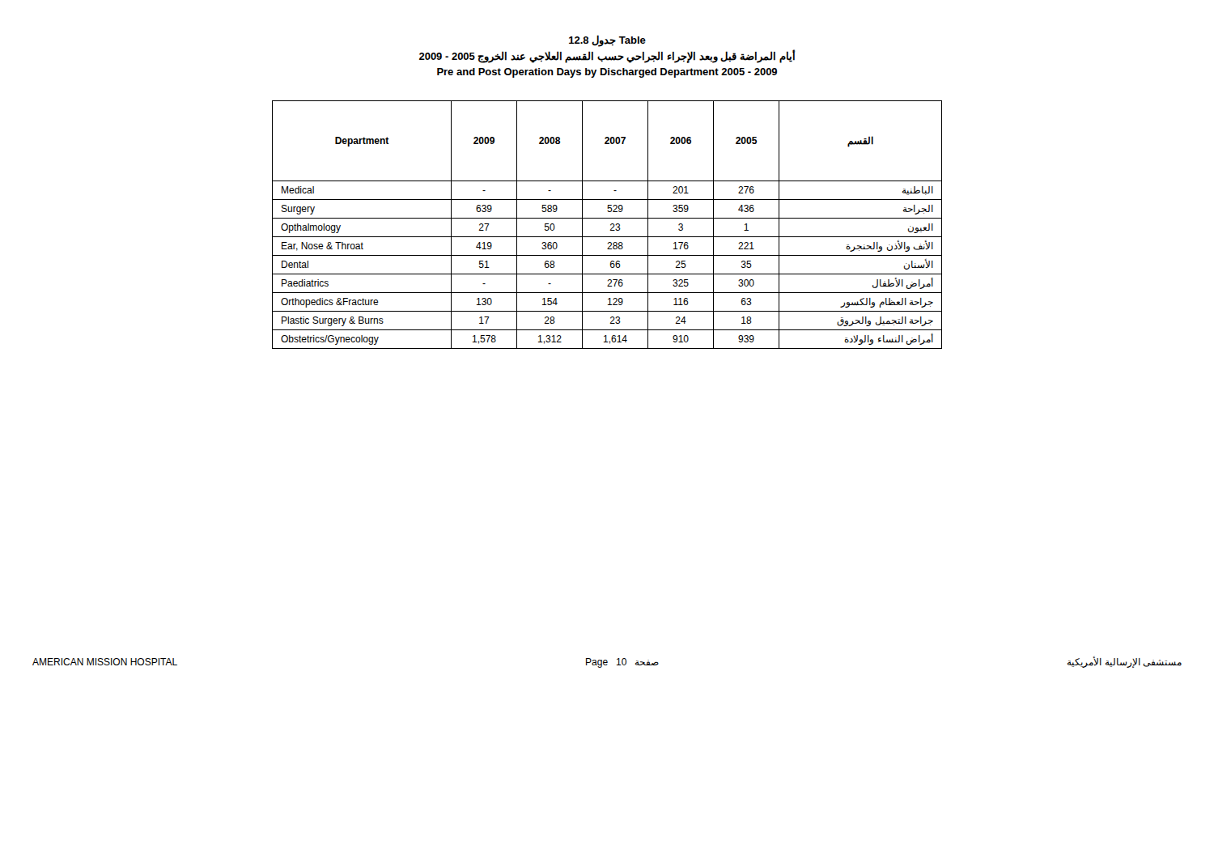جدول 12.8 Table
أيام المراضة قبل وبعد الإجراء الجراحي حسب القسم العلاجي عند الخروج 2005 - 2009
Pre and Post Operation Days by Discharged Department 2005 - 2009
| Department | 2009 | 2008 | 2007 | 2006 | 2005 | القسم |
| --- | --- | --- | --- | --- | --- | --- |
| Medical | - | - | - | 201 | 276 | الباطنية |
| Surgery | 639 | 589 | 529 | 359 | 436 | الجراحة |
| Opthalmology | 27 | 50 | 23 | 3 | 1 | العيون |
| Ear, Nose & Throat | 419 | 360 | 288 | 176 | 221 | الأنف والأذن والحنجرة |
| Dental | 51 | 68 | 66 | 25 | 35 | الأسنان |
| Paediatrics | - | - | 276 | 325 | 300 | أمراض الأطفال |
| Orthopedics &Fracture | 130 | 154 | 129 | 116 | 63 | جراحة العظام والكسور |
| Plastic Surgery & Burns | 17 | 28 | 23 | 24 | 18 | جراحة التجميل والحروق |
| Obstetrics/Gynecology | 1,578 | 1,312 | 1,614 | 910 | 939 | أمراض النساء والولادة |
AMERICAN MISSION HOSPITAL
Page 10 صفحة
مستشفى الإرسالية الأمريكية